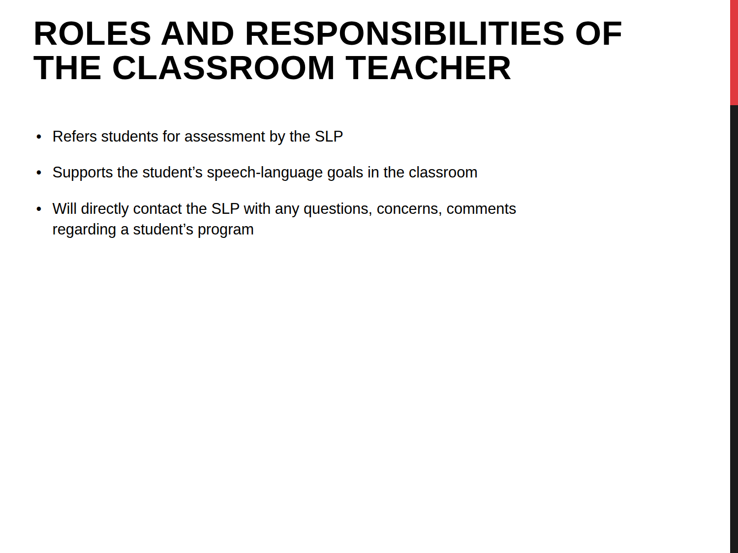Roles and Responsibilities of the Classroom Teacher
Refers students for assessment by the SLP
Supports the student’s speech-language goals in the classroom
Will directly contact the SLP with any questions, concerns, comments regarding a student’s program